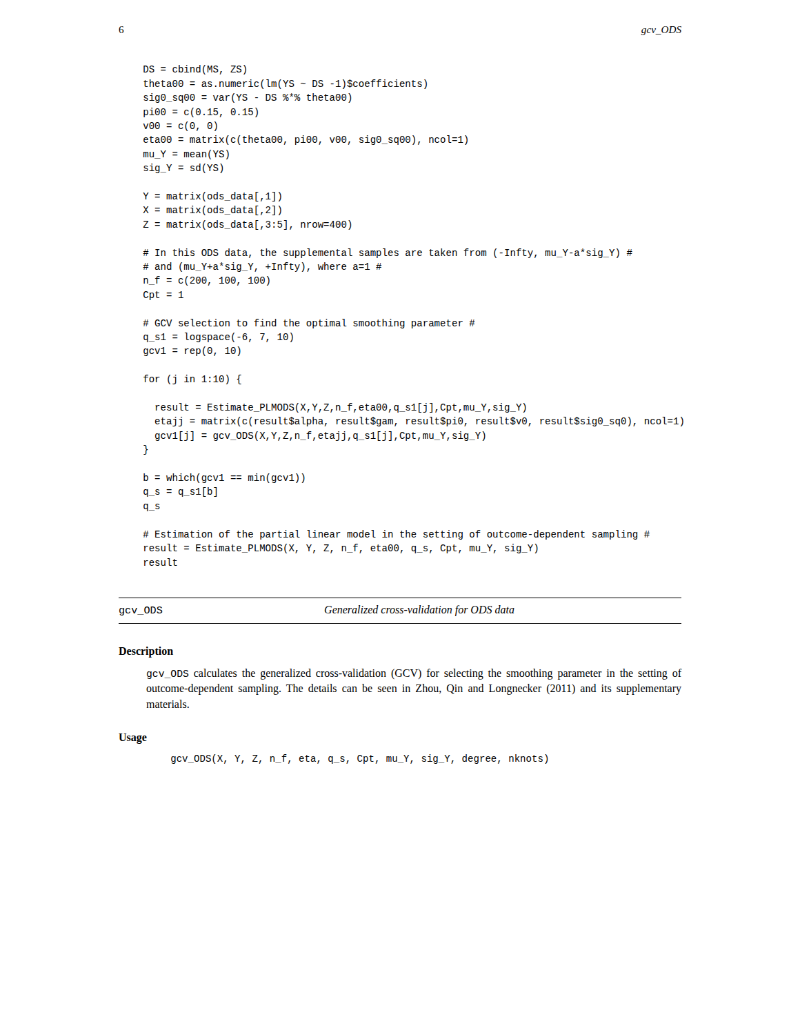6 gcv_ODS
DS = cbind(MS, ZS)
theta00 = as.numeric(lm(YS ~ DS -1)$coefficients)
sig0_sq00 = var(YS - DS %*% theta00)
pi00 = c(0.15, 0.15)
v00 = c(0, 0)
eta00 = matrix(c(theta00, pi00, v00, sig0_sq00), ncol=1)
mu_Y = mean(YS)
sig_Y = sd(YS)

Y = matrix(ods_data[,1])
X = matrix(ods_data[,2])
Z = matrix(ods_data[,3:5], nrow=400)

# In this ODS data, the supplemental samples are taken from (-Infty, mu_Y-a*sig_Y) #
# and (mu_Y+a*sig_Y, +Infty), where a=1 #
n_f = c(200, 100, 100)
Cpt = 1

# GCV selection to find the optimal smoothing parameter #
q_s1 = logspace(-6, 7, 10)
gcv1 = rep(0, 10)

for (j in 1:10) {

  result = Estimate_PLMODS(X,Y,Z,n_f,eta00,q_s1[j],Cpt,mu_Y,sig_Y)
  etajj = matrix(c(result$alpha, result$gam, result$pi0, result$v0, result$sig0_sq0), ncol=1)
  gcv1[j] = gcv_ODS(X,Y,Z,n_f,etajj,q_s1[j],Cpt,mu_Y,sig_Y)
}

b = which(gcv1 == min(gcv1))
q_s = q_s1[b]
q_s

# Estimation of the partial linear model in the setting of outcome-dependent sampling #
result = Estimate_PLMODS(X, Y, Z, n_f, eta00, q_s, Cpt, mu_Y, sig_Y)
result
gcv_ODS Generalized cross-validation for ODS data
Description
gcv_ODS calculates the generalized cross-validation (GCV) for selecting the smoothing parameter in the setting of outcome-dependent sampling. The details can be seen in Zhou, Qin and Longnecker (2011) and its supplementary materials.
Usage
gcv_ODS(X, Y, Z, n_f, eta, q_s, Cpt, mu_Y, sig_Y, degree, nknots)